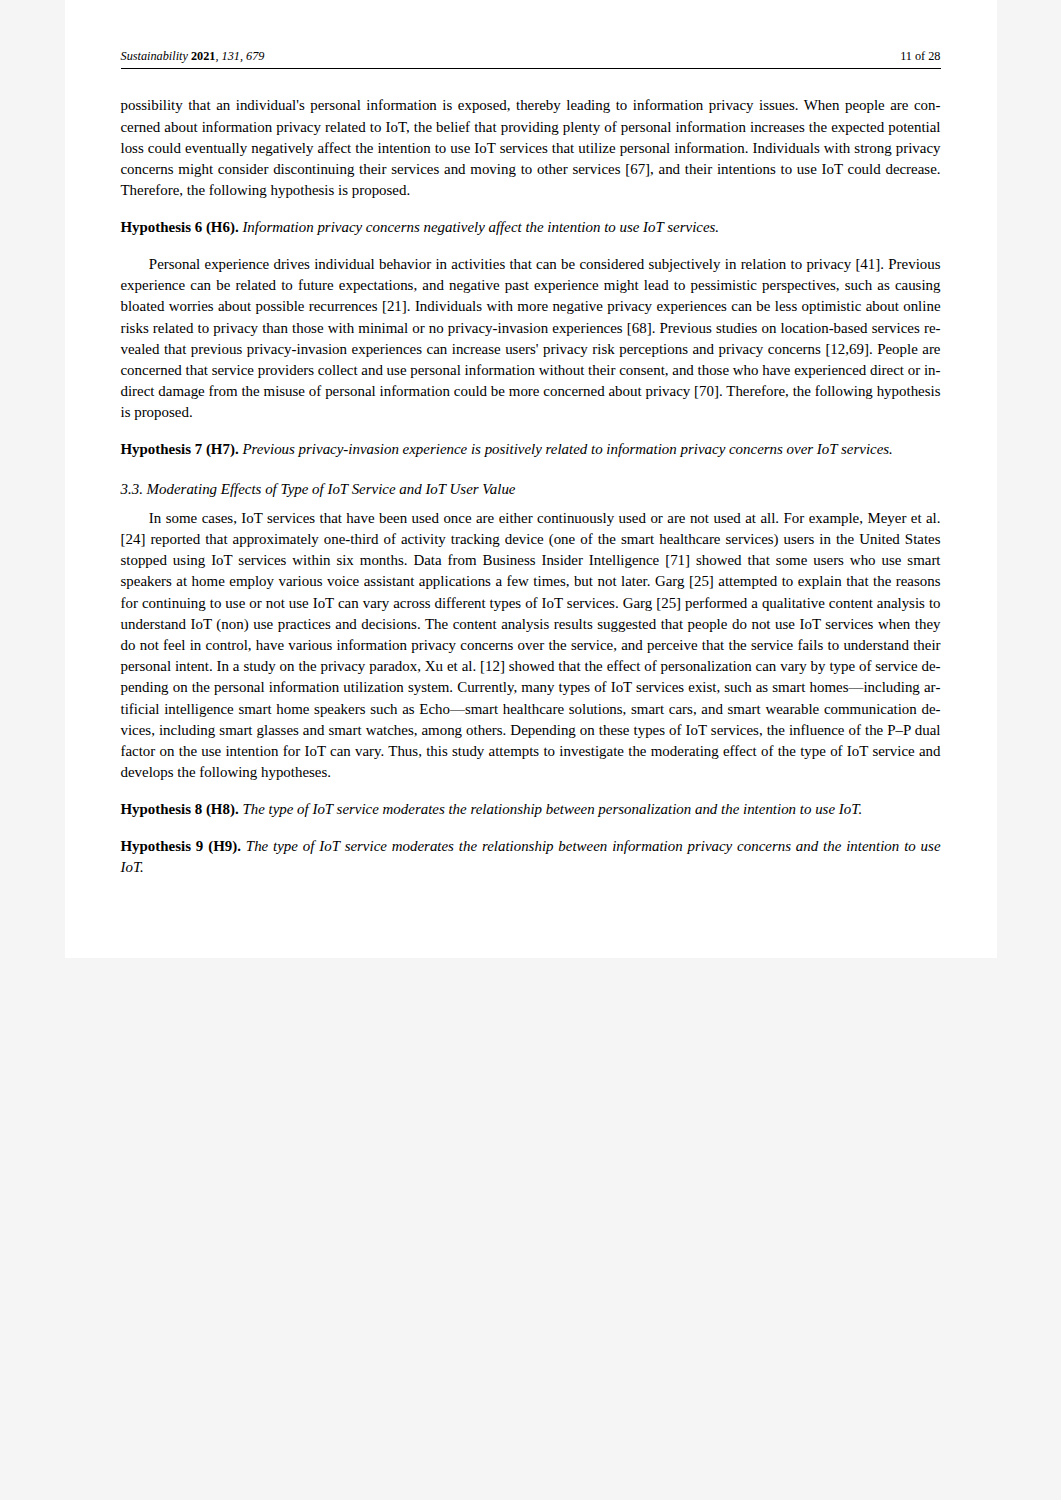Sustainability 2021, 131, 679
11 of 28
possibility that an individual's personal information is exposed, thereby leading to information privacy issues. When people are concerned about information privacy related to IoT, the belief that providing plenty of personal information increases the expected potential loss could eventually negatively affect the intention to use IoT services that utilize personal information. Individuals with strong privacy concerns might consider discontinuing their services and moving to other services [67], and their intentions to use IoT could decrease. Therefore, the following hypothesis is proposed.
Hypothesis 6 (H6). Information privacy concerns negatively affect the intention to use IoT services.
Personal experience drives individual behavior in activities that can be considered subjectively in relation to privacy [41]. Previous experience can be related to future expectations, and negative past experience might lead to pessimistic perspectives, such as causing bloated worries about possible recurrences [21]. Individuals with more negative privacy experiences can be less optimistic about online risks related to privacy than those with minimal or no privacy-invasion experiences [68]. Previous studies on location-based services revealed that previous privacy-invasion experiences can increase users' privacy risk perceptions and privacy concerns [12,69]. People are concerned that service providers collect and use personal information without their consent, and those who have experienced direct or indirect damage from the misuse of personal information could be more concerned about privacy [70]. Therefore, the following hypothesis is proposed.
Hypothesis 7 (H7). Previous privacy-invasion experience is positively related to information privacy concerns over IoT services.
3.3. Moderating Effects of Type of IoT Service and IoT User Value
In some cases, IoT services that have been used once are either continuously used or are not used at all. For example, Meyer et al. [24] reported that approximately one-third of activity tracking device (one of the smart healthcare services) users in the United States stopped using IoT services within six months. Data from Business Insider Intelligence [71] showed that some users who use smart speakers at home employ various voice assistant applications a few times, but not later. Garg [25] attempted to explain that the reasons for continuing to use or not use IoT can vary across different types of IoT services. Garg [25] performed a qualitative content analysis to understand IoT (non) use practices and decisions. The content analysis results suggested that people do not use IoT services when they do not feel in control, have various information privacy concerns over the service, and perceive that the service fails to understand their personal intent. In a study on the privacy paradox, Xu et al. [12] showed that the effect of personalization can vary by type of service depending on the personal information utilization system. Currently, many types of IoT services exist, such as smart homes—including artificial intelligence smart home speakers such as Echo—smart healthcare solutions, smart cars, and smart wearable communication devices, including smart glasses and smart watches, among others. Depending on these types of IoT services, the influence of the P–P dual factor on the use intention for IoT can vary. Thus, this study attempts to investigate the moderating effect of the type of IoT service and develops the following hypotheses.
Hypothesis 8 (H8). The type of IoT service moderates the relationship between personalization and the intention to use IoT.
Hypothesis 9 (H9). The type of IoT service moderates the relationship between information privacy concerns and the intention to use IoT.